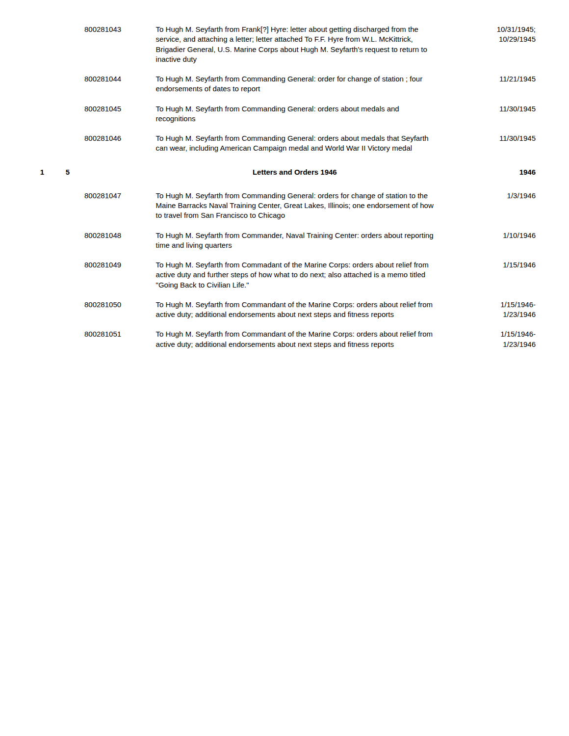| | | 800281043 | To Hugh M. Seyfarth from Frank[?] Hyre: letter about getting discharged from the service, and attaching a letter; letter attached To F.F. Hyre from W.L. McKittrick, Brigadier General, U.S. Marine Corps about Hugh M. Seyfarth's request to return to inactive duty | 10/31/1945; 10/29/1945 |
| | | 800281044 | To Hugh M. Seyfarth from Commanding General: order for change of station ; four endorsements of dates to report | 11/21/1945 |
| | | 800281045 | To Hugh M. Seyfarth from Commanding General: orders about medals and recognitions | 11/30/1945 |
| | | 800281046 | To Hugh M. Seyfarth from Commanding General: orders about medals that Seyfarth can wear, including American Campaign medal and World War II Victory medal | 11/30/1945 |
| 1 | 5 | | Letters and Orders 1946 | 1946 |
| | | 800281047 | To Hugh M. Seyfarth from Commanding General: orders for change of station to the Maine Barracks Naval Training Center, Great Lakes, Illinois; one endorsement of how to travel from San Francisco to Chicago | 1/3/1946 |
| | | 800281048 | To Hugh M. Seyfarth from Commander, Naval Training Center: orders about reporting time and living quarters | 1/10/1946 |
| | | 800281049 | To Hugh M. Seyfarth from Commadant of the Marine Corps: orders about relief from active duty and further steps of how what to do next; also attached is a memo titled "Going Back to Civilian Life." | 1/15/1946 |
| | | 800281050 | To Hugh M. Seyfarth from Commandant of the Marine Corps: orders about relief from active duty; additional endorsements about next steps and fitness reports | 1/15/1946- 1/23/1946 |
| | | 800281051 | To Hugh M. Seyfarth from Commandant of the Marine Corps: orders about relief from active duty; additional endorsements about next steps and fitness reports | 1/15/1946- 1/23/1946 |